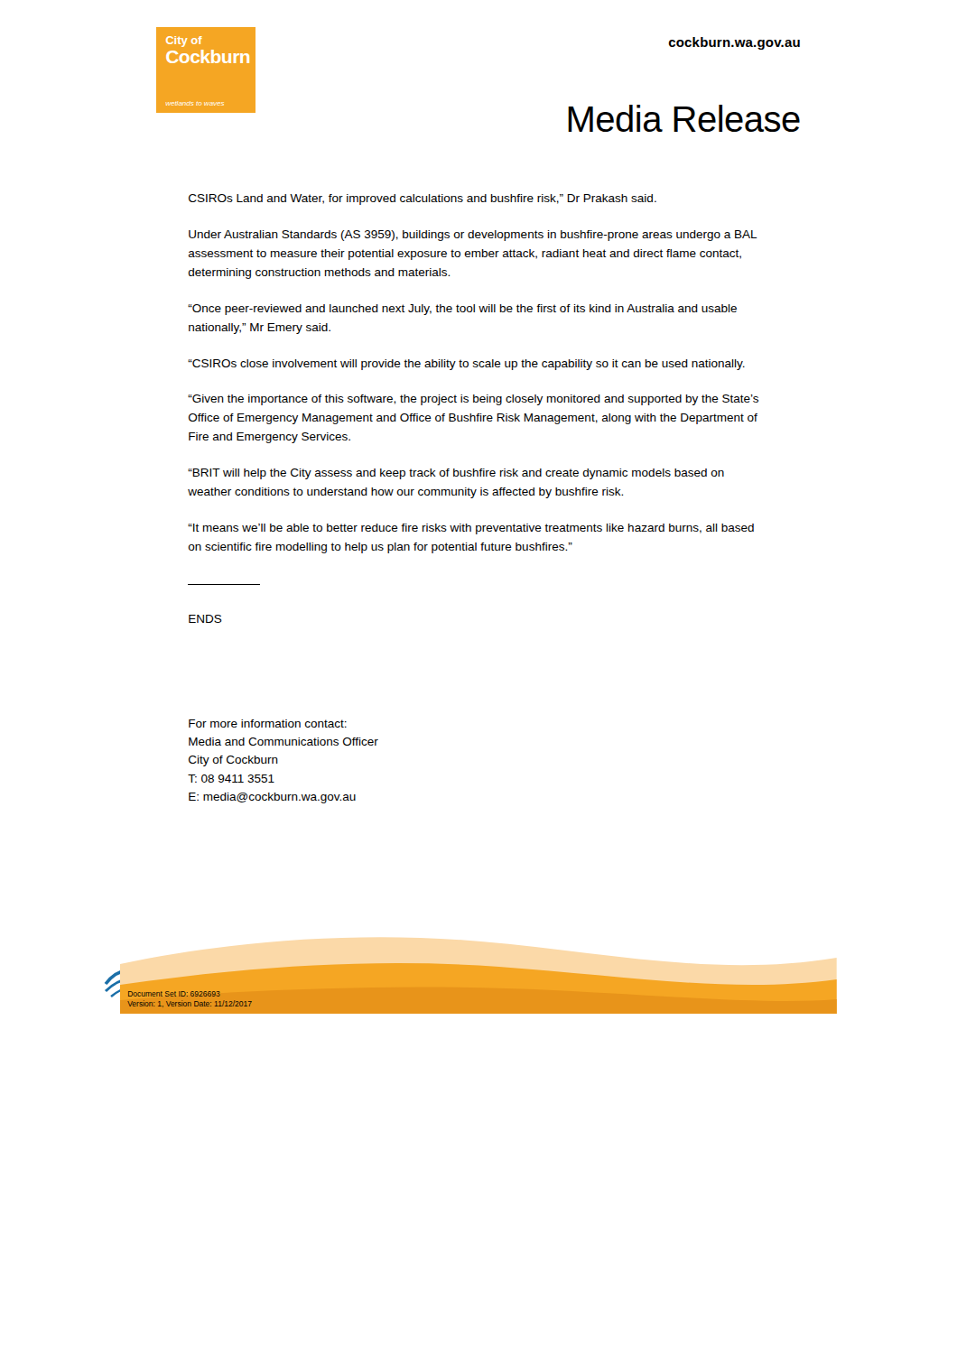City of
Cockburn
wetlands to waves
cockburn.wa.gov.au
Media Release
CSIROs Land and Water, for improved calculations and bushfire risk,” Dr Prakash said.
Under Australian Standards (AS 3959), buildings or developments in bushfire-prone areas undergo a BAL assessment to measure their potential exposure to ember attack, radiant heat and direct flame contact, determining construction methods and materials.
“Once peer-reviewed and launched next July, the tool will be the first of its kind in Australia and usable nationally,” Mr Emery said.
“CSIROs close involvement will provide the ability to scale up the capability so it can be used nationally.
“Given the importance of this software, the project is being closely monitored and supported by the State’s Office of Emergency Management and Office of Bushfire Risk Management, along with the Department of Fire and Emergency Services.
“BRIT will help the City assess and keep track of bushfire risk and create dynamic models based on weather conditions to understand how our community is affected by bushfire risk.
“It means we’ll be able to better reduce fire risks with preventative treatments like hazard burns, all based on scientific fire modelling to help us plan for potential future bushfires.”
ENDS
For more information contact:
Media and Communications Officer
City of Cockburn
T: 08 9411 3551
E: media@cockburn.wa.gov.au
Document Set ID: 6926693
Version: 1, Version Date: 11/12/2017